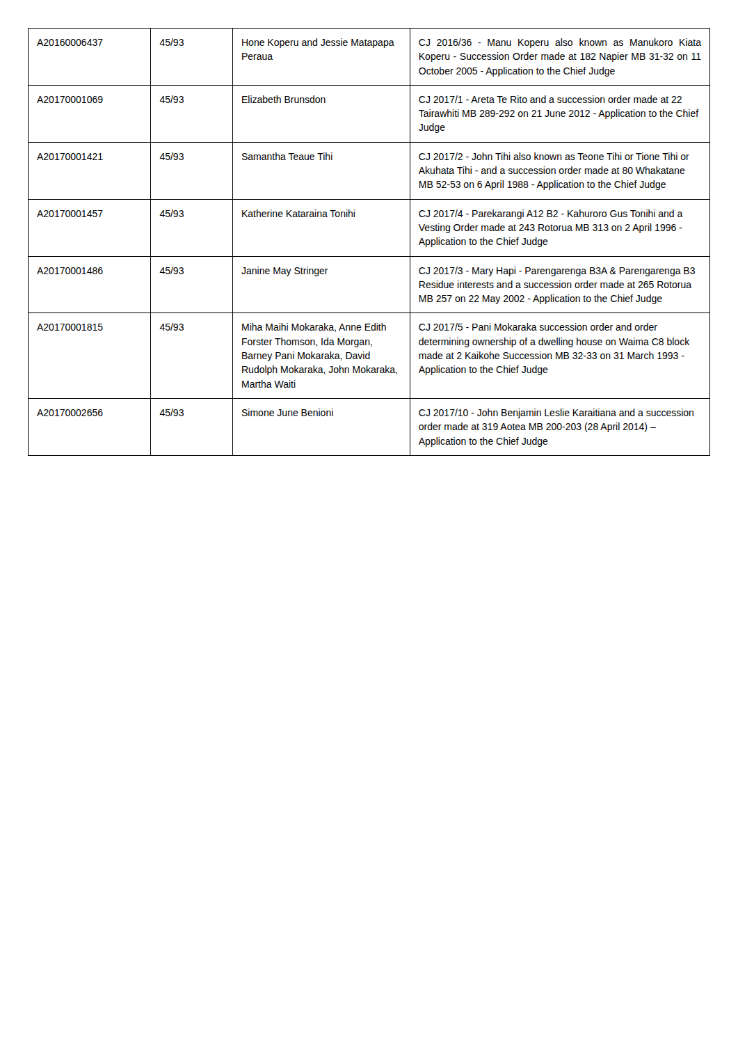| A20160006437 | 45/93 | Hone Koperu and Jessie Matapapa Peraua | CJ 2016/36 - Manu Koperu also known as Manukoro Kiata Koperu - Succession Order made at 182 Napier MB 31-32 on 11 October 2005 - Application to the Chief Judge |
| A20170001069 | 45/93 | Elizabeth Brunsdon | CJ 2017/1 - Areta Te Rito and a succession order made at 22 Tairawhiti MB 289-292 on 21 June 2012 - Application to the Chief Judge |
| A20170001421 | 45/93 | Samantha Teaue Tihi | CJ 2017/2 - John Tihi also known as Teone Tihi or Tione Tihi or Akuhata Tihi - and a succession order made at 80 Whakatane MB 52-53 on 6 April 1988 - Application to the Chief Judge |
| A20170001457 | 45/93 | Katherine Kataraina Tonihi | CJ 2017/4 - Parekarangi A12 B2 - Kahuroro Gus Tonihi and a Vesting Order made at 243 Rotorua MB 313 on 2 April 1996 - Application to the Chief Judge |
| A20170001486 | 45/93 | Janine May Stringer | CJ 2017/3 - Mary Hapi - Parengarenga B3A & Parengarenga B3 Residue interests and a succession order made at 265 Rotorua MB 257 on 22 May 2002 - Application to the Chief Judge |
| A20170001815 | 45/93 | Miha Maihi Mokaraka, Anne Edith Forster Thomson, Ida Morgan, Barney Pani Mokaraka, David Rudolph Mokaraka, John Mokaraka, Martha Waiti | CJ 2017/5 - Pani Mokaraka succession order and order determining ownership of a dwelling house on Waima C8 block made at 2 Kaikohe Succession MB 32-33 on 31 March 1993 - Application to the Chief Judge |
| A20170002656 | 45/93 | Simone June Benioni | CJ 2017/10 - John Benjamin Leslie Karaitiana and a succession order made at 319 Aotea MB 200-203 (28 April 2014) – Application to the Chief Judge |